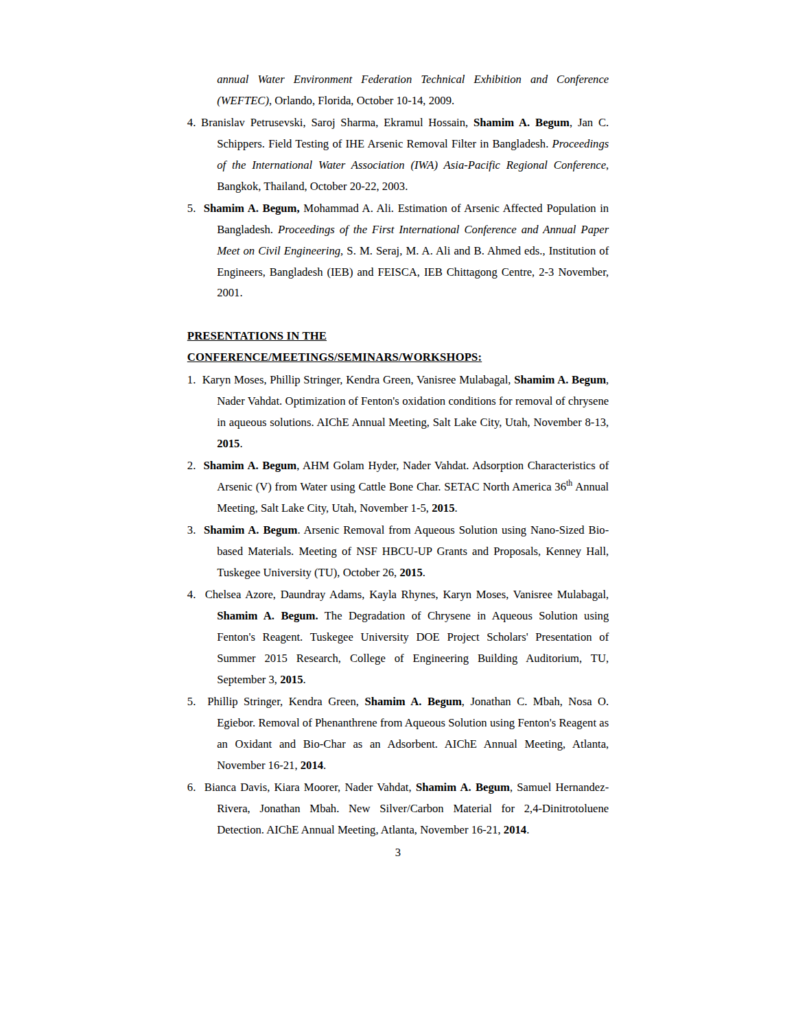annual Water Environment Federation Technical Exhibition and Conference (WEFTEC), Orlando, Florida, October 10-14, 2009.
4. Branislav Petrusevski, Saroj Sharma, Ekramul Hossain, Shamim A. Begum, Jan C. Schippers. Field Testing of IHE Arsenic Removal Filter in Bangladesh. Proceedings of the International Water Association (IWA) Asia-Pacific Regional Conference, Bangkok, Thailand, October 20-22, 2003.
5. Shamim A. Begum, Mohammad A. Ali. Estimation of Arsenic Affected Population in Bangladesh. Proceedings of the First International Conference and Annual Paper Meet on Civil Engineering, S. M. Seraj, M. A. Ali and B. Ahmed eds., Institution of Engineers, Bangladesh (IEB) and FEISCA, IEB Chittagong Centre, 2-3 November, 2001.
PRESENTATIONS IN THE CONFERENCE/MEETINGS/SEMINARS/WORKSHOPS:
1. Karyn Moses, Phillip Stringer, Kendra Green, Vanisree Mulabagal, Shamim A. Begum, Nader Vahdat. Optimization of Fenton's oxidation conditions for removal of chrysene in aqueous solutions. AIChE Annual Meeting, Salt Lake City, Utah, November 8-13, 2015.
2. Shamim A. Begum, AHM Golam Hyder, Nader Vahdat. Adsorption Characteristics of Arsenic (V) from Water using Cattle Bone Char. SETAC North America 36th Annual Meeting, Salt Lake City, Utah, November 1-5, 2015.
3. Shamim A. Begum. Arsenic Removal from Aqueous Solution using Nano-Sized Bio-based Materials. Meeting of NSF HBCU-UP Grants and Proposals, Kenney Hall, Tuskegee University (TU), October 26, 2015.
4. Chelsea Azore, Daundray Adams, Kayla Rhynes, Karyn Moses, Vanisree Mulabagal, Shamim A. Begum. The Degradation of Chrysene in Aqueous Solution using Fenton's Reagent. Tuskegee University DOE Project Scholars' Presentation of Summer 2015 Research, College of Engineering Building Auditorium, TU, September 3, 2015.
5. Phillip Stringer, Kendra Green, Shamim A. Begum, Jonathan C. Mbah, Nosa O. Egiebor. Removal of Phenanthrene from Aqueous Solution using Fenton's Reagent as an Oxidant and Bio-Char as an Adsorbent. AIChE Annual Meeting, Atlanta, November 16-21, 2014.
6. Bianca Davis, Kiara Moorer, Nader Vahdat, Shamim A. Begum, Samuel Hernandez-Rivera, Jonathan Mbah. New Silver/Carbon Material for 2,4-Dinitrotoluene Detection. AIChE Annual Meeting, Atlanta, November 16-21, 2014.
3